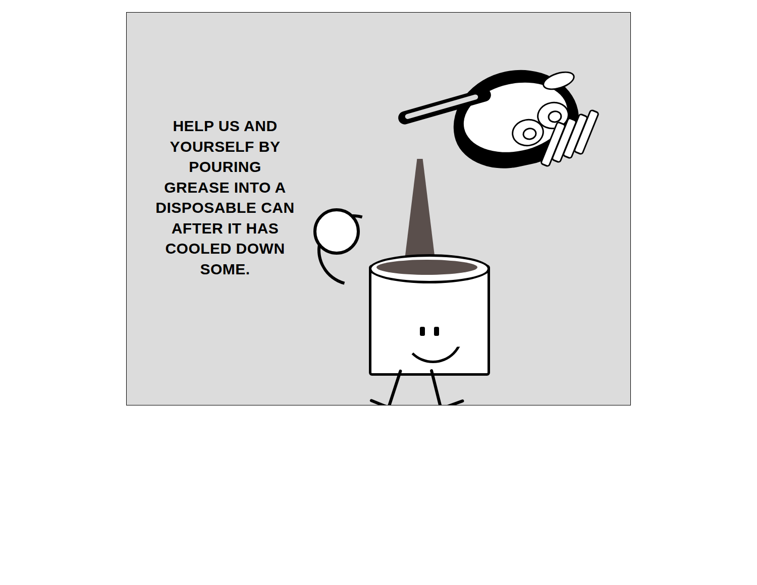Help us and yourself by pouring grease into a disposable can after it has cooled down some.